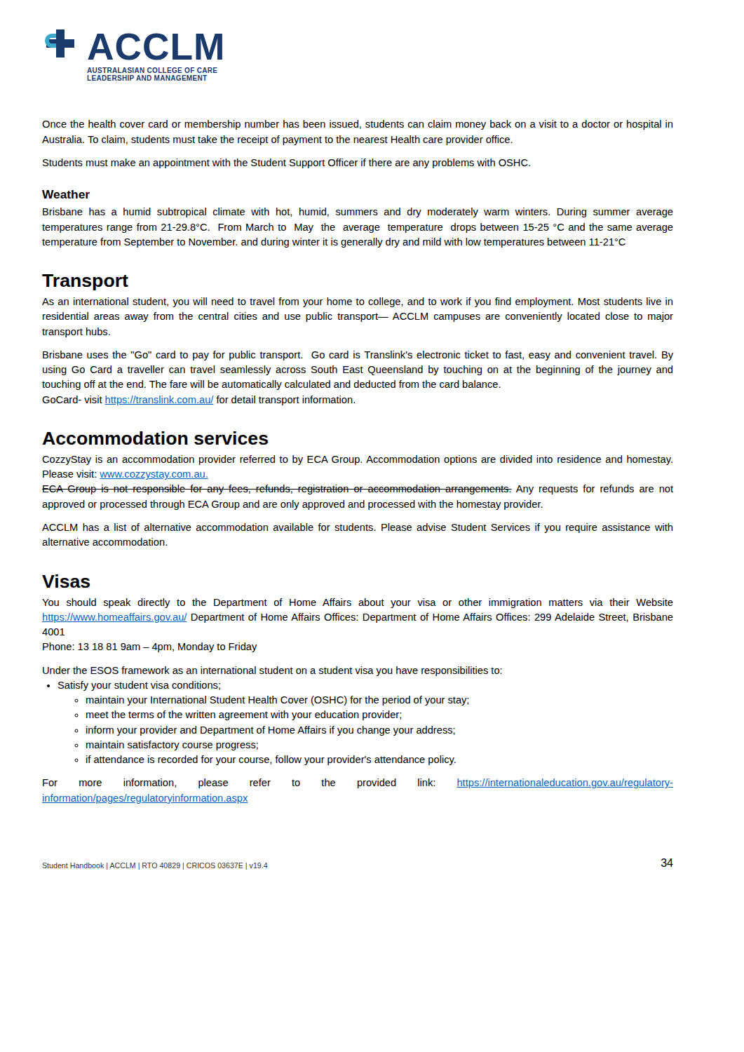ACCLM
AUSTRALASIAN COLLEGE OF CARE
LEADERSHIP AND MANAGEMENT
Once the health cover card or membership number has been issued, students can claim money back on a visit to a doctor or hospital in Australia. To claim, students must take the receipt of payment to the nearest Health care provider office.
Students must make an appointment with the Student Support Officer if there are any problems with OSHC.
Weather
Brisbane has a humid subtropical climate with hot, humid, summers and dry moderately warm winters. During summer average temperatures range from 21-29.8°C. From March to May the average temperature drops between 15-25 °C and the same average temperature from September to November. and during winter it is generally dry and mild with low temperatures between 11-21°C
Transport
As an international student, you will need to travel from your home to college, and to work if you find employment. Most students live in residential areas away from the central cities and use public transport— ACCLM campuses are conveniently located close to major transport hubs.
Brisbane uses the "Go" card to pay for public transport. Go card is Translink's electronic ticket to fast, easy and convenient travel. By using Go Card a traveller can travel seamlessly across South East Queensland by touching on at the beginning of the journey and touching off at the end. The fare will be automatically calculated and deducted from the card balance.
GoCard- visit https://translink.com.au/ for detail transport information.
Accommodation services
CozzyStay is an accommodation provider referred to by ECA Group. Accommodation options are divided into residence and homestay. Please visit: www.cozzystay.com.au.
ECA Group is not responsible for any fees, refunds, registration or accommodation arrangements. Any requests for refunds are not approved or processed through ECA Group and are only approved and processed with the homestay provider.
ACCLM has a list of alternative accommodation available for students. Please advise Student Services if you require assistance with alternative accommodation.
Visas
You should speak directly to the Department of Home Affairs about your visa or other immigration matters via their Website https://www.homeaffairs.gov.au/ Department of Home Affairs Offices: Department of Home Affairs Offices: 299 Adelaide Street, Brisbane 4001
Phone: 13 18 81 9am – 4pm, Monday to Friday
Under the ESOS framework as an international student on a student visa you have responsibilities to:
Satisfy your student visa conditions;
maintain your International Student Health Cover (OSHC) for the period of your stay;
meet the terms of the written agreement with your education provider;
inform your provider and Department of Home Affairs if you change your address;
maintain satisfactory course progress;
if attendance is recorded for your course, follow your provider's attendance policy.
For more information, please refer to the provided link: https://internationaleducation.gov.au/regulatory-information/pages/regulatoryinformation.aspx
Student Handbook | ACCLM | RTO 40829 | CRICOS 03637E | v19.4
34